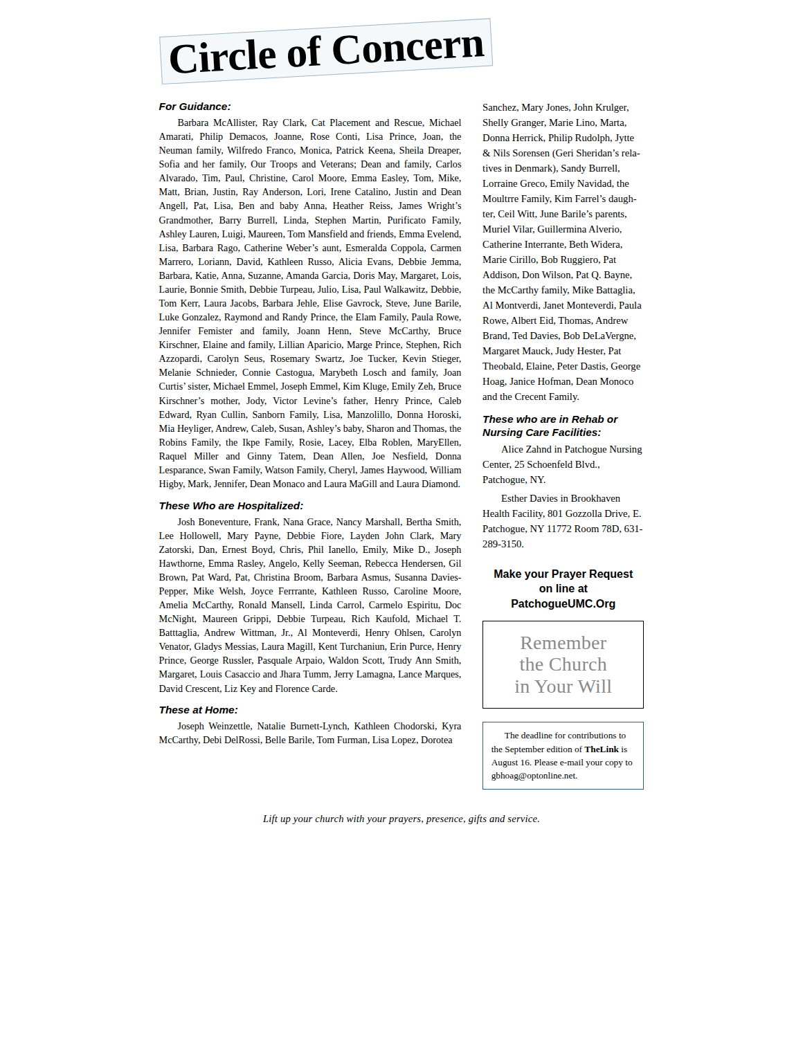Circle of Concern
For Guidance:
Barbara McAllister, Ray Clark, Cat Placement and Rescue, Michael Amarati, Philip Demacos, Joanne, Rose Conti, Lisa Prince, Joan, the Neuman family, Wilfredo Franco, Monica, Patrick Keena, Sheila Dreaper, Sofia and her family, Our Troops and Veterans; Dean and family, Carlos Alvarado, Tim, Paul, Christine, Carol Moore, Emma Easley, Tom, Mike, Matt, Brian, Justin, Ray Anderson, Lori, Irene Catalino, Justin and Dean Angell, Pat, Lisa, Ben and baby Anna, Heather Reiss, James Wright’s Grandmother, Barry Burrell, Linda, Stephen Martin, Purificato Family, Ashley Lauren, Luigi, Maureen, Tom Mansfield and friends, Emma Evelend, Lisa, Barbara Rago, Catherine Weber’s aunt, Esmeralda Coppola, Carmen Marrero, Loriann, David, Kathleen Russo, Alicia Evans, Debbie Jemma, Barbara, Katie, Anna, Suzanne, Amanda Garcia, Doris May, Margaret, Lois, Laurie, Bonnie Smith, Debbie Turpeau, Julio, Lisa, Paul Walkawitz, Debbie, Tom Kerr, Laura Jacobs, Barbara Jehle, Elise Gavrock, Steve, June Barile, Luke Gonzalez, Raymond and Randy Prince, the Elam Family, Paula Rowe, Jennifer Femister and family, Joann Henn, Steve McCarthy, Bruce Kirschner, Elaine and family, Lillian Aparicio, Marge Prince, Stephen, Rich Azzopardi, Carolyn Seus, Rosemary Swartz, Joe Tucker, Kevin Stieger, Melanie Schnieder, Connie Castogua, Marybeth Losch and family, Joan Curtis’ sister, Michael Emmel, Joseph Emmel, Kim Kluge, Emily Zeh, Bruce Kirschner’s mother, Jody, Victor Levine’s father, Henry Prince, Caleb Edward, Ryan Cullin, Sanborn Family, Lisa, Manzolillo, Donna Horoski, Mia Heyliger, Andrew, Caleb, Susan, Ashley’s baby, Sharon and Thomas, the Robins Family, the Ikpe Family, Rosie, Lacey, Elba Roblen, MaryEllen, Raquel Miller and Ginny Tatem, Dean Allen, Joe Nesfield, Donna Lesparance, Swan Family, Watson Family, Cheryl, James Haywood, William Higby, Mark, Jennifer, Dean Monaco and Laura MaGill and Laura Diamond.
These Who are Hospitalized:
Josh Boneventure, Frank, Nana Grace, Nancy Marshall, Bertha Smith, Lee Hollowell, Mary Payne, Debbie Fiore, Layden John Clark, Mary Zatorski, Dan, Ernest Boyd, Chris, Phil Ianello, Emily, Mike D., Joseph Hawthorne, Emma Rasley, Angelo, Kelly Seeman, Rebecca Hendersen, Gil Brown, Pat Ward, Pat, Christina Broom, Barbara Asmus, Susanna Davies-Pepper, Mike Welsh, Joyce Ferrrante, Kathleen Russo, Caroline Moore, Amelia McCarthy, Ronald Mansell, Linda Carrol, Carmelo Espiritu, Doc McNight, Maureen Grippi, Debbie Turpeau, Rich Kaufold, Michael T. Batttaglia, Andrew Wittman, Jr., Al Monteverdi, Henry Ohlsen, Carolyn Venator, Gladys Messias, Laura Magill, Kent Turchaniun, Erin Purce, Henry Prince, George Russler, Pasquale Arpaio, Waldon Scott, Trudy Ann Smith, Margaret, Louis Casaccio and Jhara Tumm, Jerry Lamagna, Lance Marques, David Crescent, Liz Key and Florence Carde.
These at Home:
Joseph Weinzettle, Natalie Burnett-Lynch, Kathleen Chodorski, Kyra McCarthy, Debi DelRossi, Belle Barile, Tom Furman, Lisa Lopez, Dorotea
Sanchez, Mary Jones, John Krulger, Shelly Granger, Marie Lino, Marta, Donna Herrick, Philip Rudolph, Jytte & Nils Sorensen (Geri Sheridan’s relatives in Denmark), Sandy Burrell, Lorraine Greco, Emily Navidad, the Moultrre Family, Kim Farrel’s daughter, Ceil Witt, June Barile’s parents, Muriel Vilar, Guillermina Alverio, Catherine Interrante, Beth Widera, Marie Cirillo, Bob Ruggiero, Pat Addison, Don Wilson, Pat Q. Bayne, the McCarthy family, Mike Battaglia, Al Montverdi, Janet Monteverdi, Paula Rowe, Albert Eid, Thomas, Andrew Brand, Ted Davies, Bob DeLaVergne, Margaret Mauck, Judy Hester, Pat Theobald, Elaine, Peter Dastis, George Hoag, Janice Hofman, Dean Monoco and the Crecent Family.
These who are in Rehab or Nursing Care Facilities:
Alice Zahnd in Patchogue Nursing Center, 25 Schoenfeld Blvd., Patchogue, NY.
Esther Davies in Brookhaven Health Facility, 801 Gozzolla Drive, E. Patchogue, NY 11772 Room 78D, 631-289-3150.
Make your Prayer Request
on line at
PatchogueUMC.Org
Remember the Church in Your Will
The deadline for contributions to the September edition of TheLink is August 16. Please e-mail your copy to gbhoag@optonline.net.
Lift up your church with your prayers, presence, gifts and service.